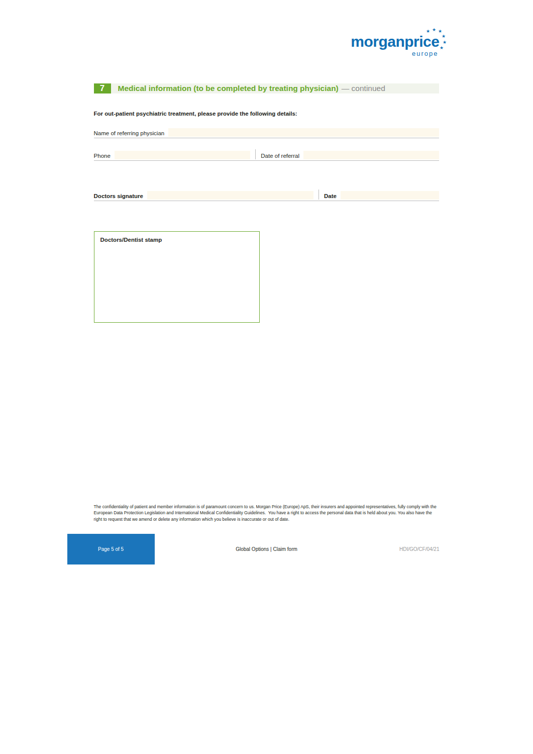★★★★★★
morgan price
europe
7
Medical information (to be completed by treating physician) — continued
For out-patient psychiatric treatment, please provide the following details:
Name of referring physician
Phone
Date of referral
Doctors signature
Date
Doctors/Dentist stamp
The confidentiality of patient and member information is of paramount concern to us. Morgan Price (Europe) ApS, their insurers and appointed representatives, fully comply with the European Data Protection Legislation and International Medical Confidentiality Guidelines. You have a right to access the personal data that is held about you. You also have the right to request that we amend or delete any information which you believe is inaccurate or out of date.
Page 5 of 5
Global Options | Claim form
HDI/GO/CF/04/21